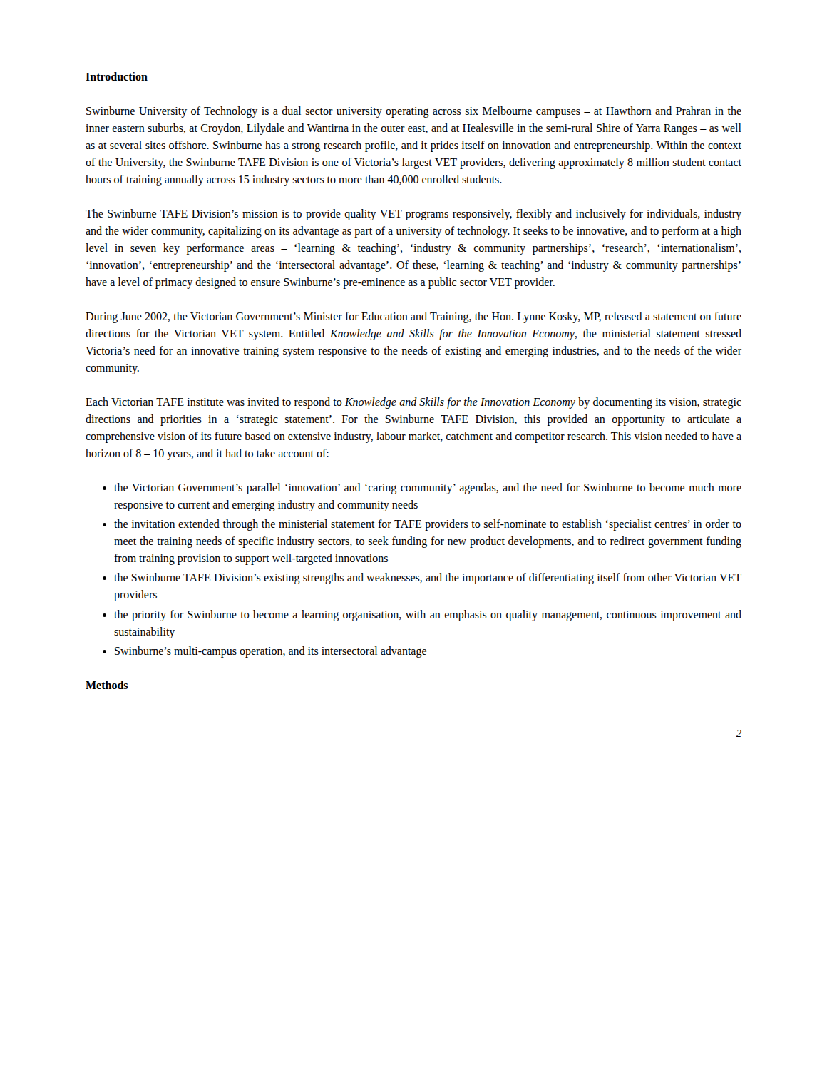Introduction
Swinburne University of Technology is a dual sector university operating across six Melbourne campuses – at Hawthorn and Prahran in the inner eastern suburbs, at Croydon, Lilydale and Wantirna in the outer east, and at Healesville in the semi-rural Shire of Yarra Ranges – as well as at several sites offshore. Swinburne has a strong research profile, and it prides itself on innovation and entrepreneurship. Within the context of the University, the Swinburne TAFE Division is one of Victoria’s largest VET providers, delivering approximately 8 million student contact hours of training annually across 15 industry sectors to more than 40,000 enrolled students.
The Swinburne TAFE Division’s mission is to provide quality VET programs responsively, flexibly and inclusively for individuals, industry and the wider community, capitalizing on its advantage as part of a university of technology. It seeks to be innovative, and to perform at a high level in seven key performance areas – ‘learning & teaching’, ‘industry & community partnerships’, ‘research’, ‘internationalism’, ‘innovation’, ‘entrepreneurship’ and the ‘intersectoral advantage’. Of these, ‘learning & teaching’ and ‘industry & community partnerships’ have a level of primacy designed to ensure Swinburne’s pre-eminence as a public sector VET provider.
During June 2002, the Victorian Government’s Minister for Education and Training, the Hon. Lynne Kosky, MP, released a statement on future directions for the Victorian VET system. Entitled Knowledge and Skills for the Innovation Economy, the ministerial statement stressed Victoria’s need for an innovative training system responsive to the needs of existing and emerging industries, and to the needs of the wider community.
Each Victorian TAFE institute was invited to respond to Knowledge and Skills for the Innovation Economy by documenting its vision, strategic directions and priorities in a ‘strategic statement’. For the Swinburne TAFE Division, this provided an opportunity to articulate a comprehensive vision of its future based on extensive industry, labour market, catchment and competitor research. This vision needed to have a horizon of 8 – 10 years, and it had to take account of:
the Victorian Government’s parallel ‘innovation’ and ‘caring community’ agendas, and the need for Swinburne to become much more responsive to current and emerging industry and community needs
the invitation extended through the ministerial statement for TAFE providers to self-nominate to establish ‘specialist centres’ in order to meet the training needs of specific industry sectors, to seek funding for new product developments, and to redirect government funding from training provision to support well-targeted innovations
the Swinburne TAFE Division’s existing strengths and weaknesses, and the importance of differentiating itself from other Victorian VET providers
the priority for Swinburne to become a learning organisation, with an emphasis on quality management, continuous improvement and sustainability
Swinburne’s multi-campus operation, and its intersectoral advantage
Methods
2